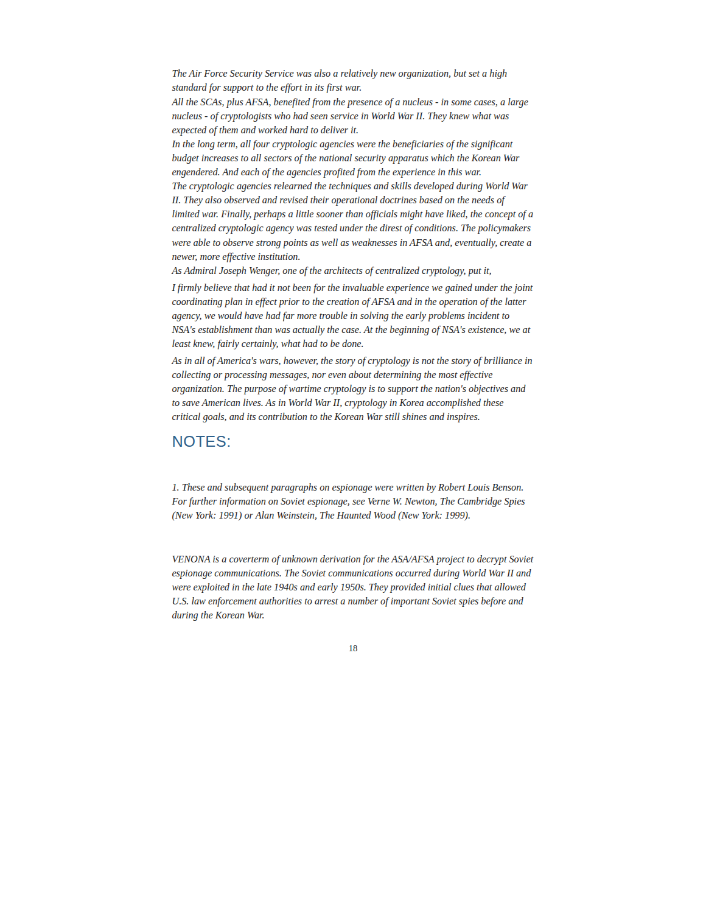The Air Force Security Service was also a relatively new organization, but set a high standard for support to the effort in its first war.
All the SCAs, plus AFSA, benefited from the presence of a nucleus - in some cases, a large nucleus - of cryptologists who had seen service in World War II. They knew what was expected of them and worked hard to deliver it.
In the long term, all four cryptologic agencies were the beneficiaries of the significant budget increases to all sectors of the national security apparatus which the Korean War engendered. And each of the agencies profited from the experience in this war.
The cryptologic agencies relearned the techniques and skills developed during World War II. They also observed and revised their operational doctrines based on the needs of limited war. Finally, perhaps a little sooner than officials might have liked, the concept of a centralized cryptologic agency was tested under the direst of conditions. The policymakers were able to observe strong points as well as weaknesses in AFSA and, eventually, create a newer, more effective institution.
As Admiral Joseph Wenger, one of the architects of centralized cryptology, put it,
I firmly believe that had it not been for the invaluable experience we gained under the joint coordinating plan in effect prior to the creation of AFSA and in the operation of the latter agency, we would have had far more trouble in solving the early problems incident to NSA's establishment than was actually the case. At the beginning of NSA's existence, we at least knew, fairly certainly, what had to be done.
As in all of America's wars, however, the story of cryptology is not the story of brilliance in collecting or processing messages, nor even about determining the most effective organization. The purpose of wartime cryptology is to support the nation's objectives and to save American lives. As in World War II, cryptology in Korea accomplished these critical goals, and its contribution to the Korean War still shines and inspires.
NOTES:
1. These and subsequent paragraphs on espionage were written by Robert Louis Benson. For further information on Soviet espionage, see Verne W. Newton, The Cambridge Spies (New York: 1991) or Alan Weinstein, The Haunted Wood (New York: 1999).
VENONA is a coverterm of unknown derivation for the ASA/AFSA project to decrypt Soviet espionage communications. The Soviet communications occurred during World War II and were exploited in the late 1940s and early 1950s. They provided initial clues that allowed U.S. law enforcement authorities to arrest a number of important Soviet spies before and during the Korean War.
18